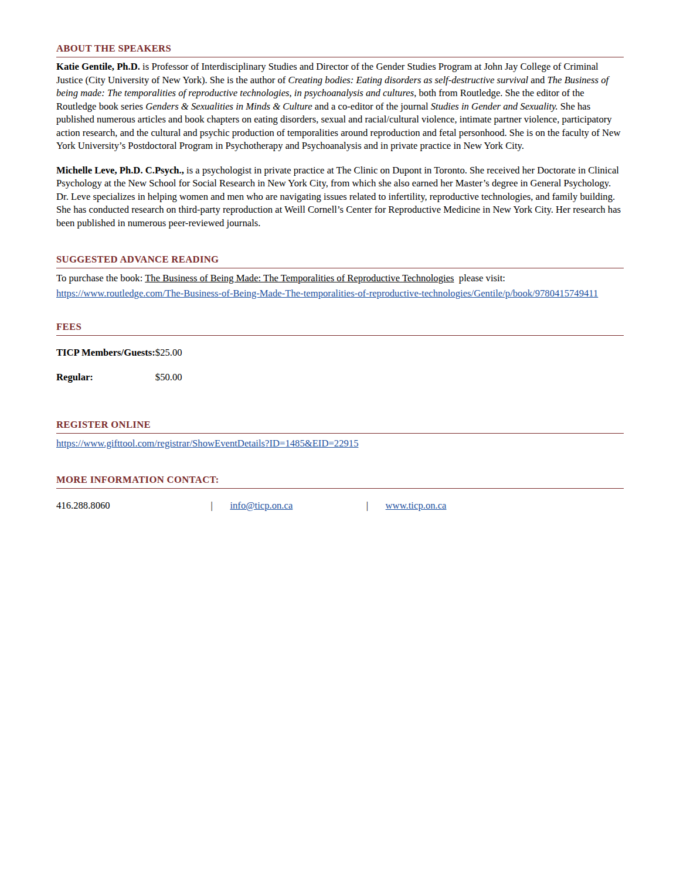About the Speakers
Katie Gentile, Ph.D. is Professor of Interdisciplinary Studies and Director of the Gender Studies Program at John Jay College of Criminal Justice (City University of New York). She is the author of Creating bodies: Eating disorders as self-destructive survival and The Business of being made: The temporalities of reproductive technologies, in psychoanalysis and cultures, both from Routledge. She the editor of the Routledge book series Genders & Sexualities in Minds & Culture and a co-editor of the journal Studies in Gender and Sexuality. She has published numerous articles and book chapters on eating disorders, sexual and racial/cultural violence, intimate partner violence, participatory action research, and the cultural and psychic production of temporalities around reproduction and fetal personhood. She is on the faculty of New York University’s Postdoctoral Program in Psychotherapy and Psychoanalysis and in private practice in New York City.
Michelle Leve, Ph.D. C.Psych., is a psychologist in private practice at The Clinic on Dupont in Toronto. She received her Doctorate in Clinical Psychology at the New School for Social Research in New York City, from which she also earned her Master’s degree in General Psychology. Dr. Leve specializes in helping women and men who are navigating issues related to infertility, reproductive technologies, and family building. She has conducted research on third-party reproduction at Weill Cornell’s Center for Reproductive Medicine in New York City. Her research has been published in numerous peer-reviewed journals.
Suggested Advance Reading
To purchase the book: The Business of Being Made: The Temporalities of Reproductive Technologies please visit:
https://www.routledge.com/The-Business-of-Being-Made-The-temporalities-of-reproductive-technologies/Gentile/p/book/9780415749411
Fees
| TICP Members/Guests: | $25.00 |
| Regular: | $50.00 |
Register Online
https://www.gifttool.com/registrar/ShowEventDetails?ID=1485&EID=22915
More Information Contact:
| 416.288.8060 | / | info@ticp.on.ca | / | www.ticp.on.ca |